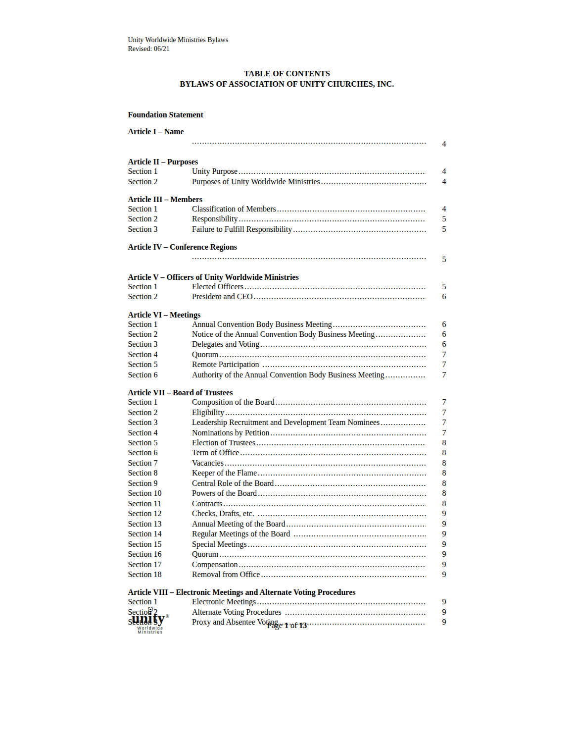Unity Worldwide Ministries Bylaws
Revised: 06/21
TABLE OF CONTENTS BYLAWS OF ASSOCIATION OF UNITY CHURCHES, INC.
Foundation Statement
Article I – Name
| | ................................................................................................................................. | 4 |
Article II – Purposes
| Section 1 | Unity Purpose ................................................................................................................. | 4 |
| Section 2 | Purposes of Unity Worldwide Ministries ......................................................................... | 4 |
Article III – Members
| Section 1 | Classification of Members ................................................................................................. | 4 |
| Section 2 | Responsibility ................................................................................................................. | 5 |
| Section 3 | Failure to Fulfill Responsibility ....................................................................................... | 5 |
Article IV – Conference Regions
| | ................................................................................................................................. | 5 |
Article V – Officers of Unity Worldwide Ministries
| Section 1 | Elected Officers .............................................................................................................. | 5 |
| Section 2 | President and CEO ......................................................................................................... | 6 |
Article VI – Meetings
| Section 1 | Annual Convention Body Business Meeting ..................................................................... | 6 |
| Section 2 | Notice of the Annual Convention Body Business Meeting .............................................. | 6 |
| Section 3 | Delegates and Voting ..................................................................................................... | 6 |
| Section 4 | Quorum ......................................................................................................................... | 7 |
| Section 5 | Remote Participation .................................................................................................... | 7 |
| Section 6 | Authority of the Annual Convention Body Business Meeting ......................................... | 7 |
Article VII – Board of Trustees
| Section 1 | Composition of the Board ................................................................................................ | 7 |
| Section 2 | Eligibility ..................................................................................................................... | 7 |
| Section 3 | Leadership Recruitment and Development Team Nominees ........................................... | 7 |
| Section 4 | Nominations by Petition .................................................................................................. | 7 |
| Section 5 | Election of Trustees ....................................................................................................... | 8 |
| Section 6 | Term of Office .............................................................................................................. | 8 |
| Section 7 | Vacancies ..................................................................................................................... | 8 |
| Section 8 | Keeper of the Flame ..................................................................................................... | 8 |
| Section 9 | Central Role of the Board ................................................................................................ | 8 |
| Section 10 | Powers of the Board ..................................................................................................... | 8 |
| Section 11 | Contracts ....................................................................................................................... | 8 |
| Section 12 | Checks, Drafts, etc. ..................................................................................................... | 9 |
| Section 13 | Annual Meeting of the Board .......................................................................................... | 9 |
| Section 14 | Regular Meetings of the Board ....................................................................................... | 9 |
| Section 15 | Special Meetings ........................................................................................................... | 9 |
| Section 16 | Quorum ......................................................................................................................... | 9 |
| Section 17 | Compensation ................................................................................................................. | 9 |
| Section 18 | Removal from Office .................................................................................................... | 9 |
Article VIII – Electronic Meetings and Alternate Voting Procedures
| Section 1 | Electronic Meetings ....................................................................................................... | 9 |
| Section 2 | Alternate Voting Procedures .......................................................................................... | 9 |
| Section 3 | Proxy and Absentee Voting .............................................................................................. | 9 |
Page 1 of 13
⦿
unity®
Worldwide Ministries